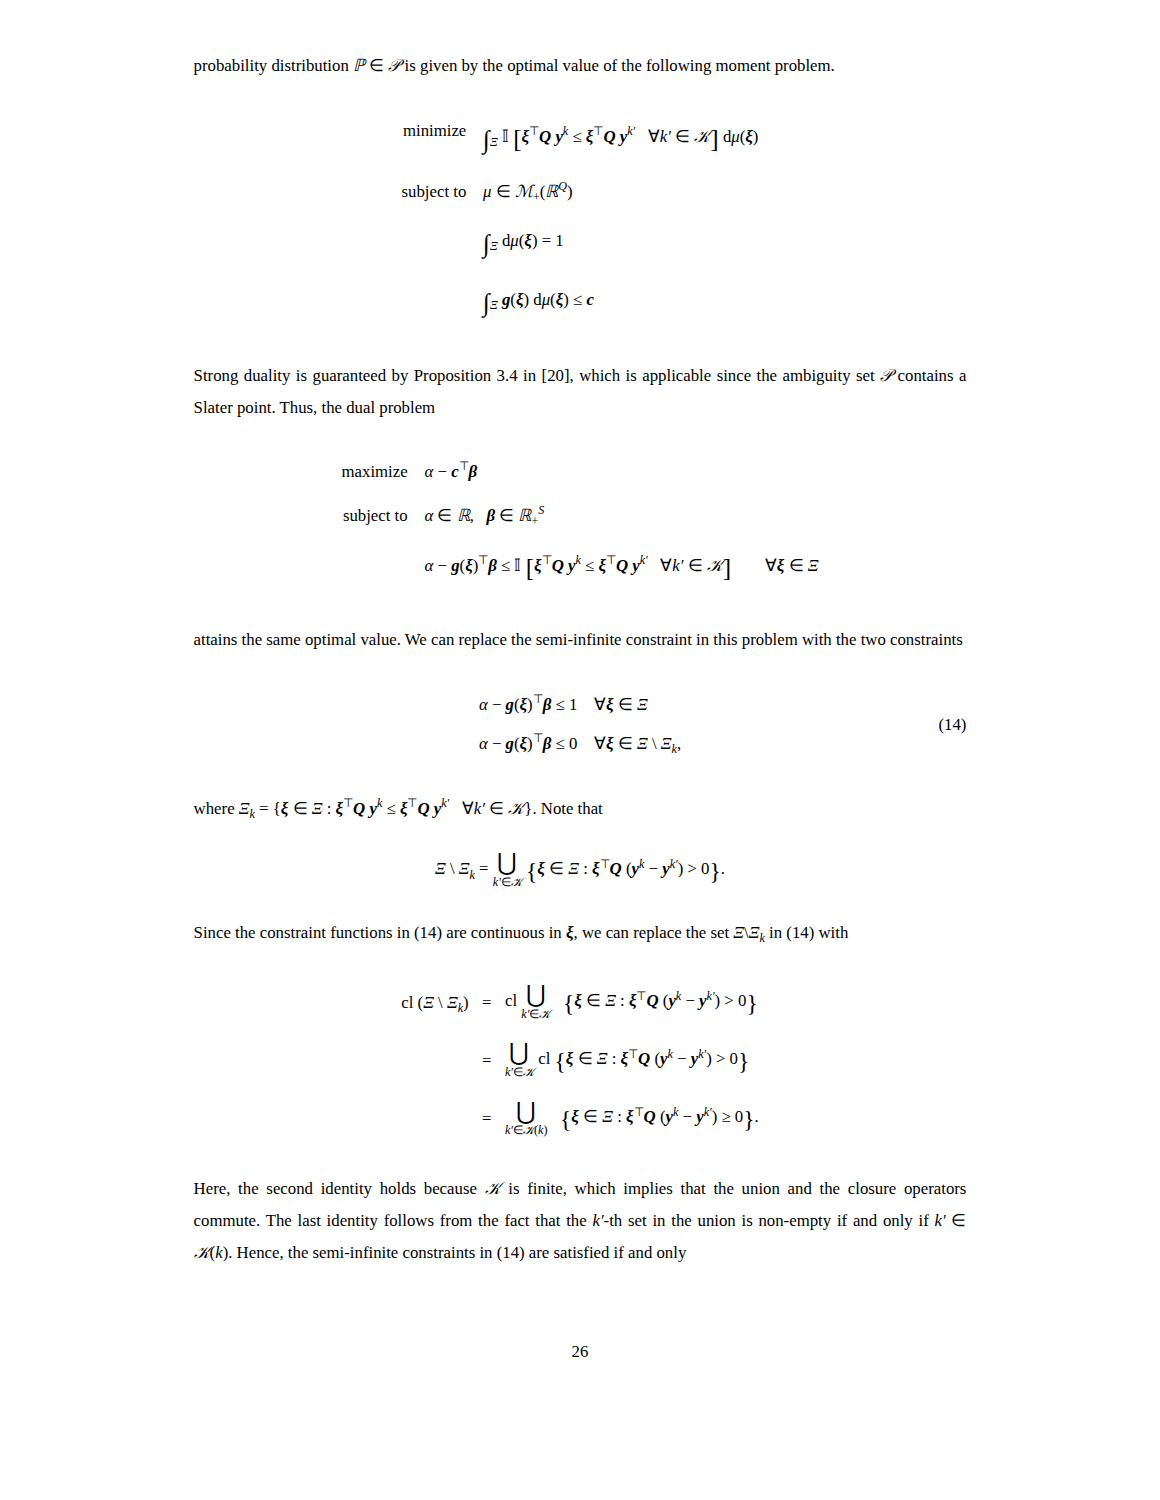probability distribution ℙ ∈ 𝒫 is given by the optimal value of the following moment problem.
| minimize | ∫ Ξ 𝕀 [ ξ ⊤ Q y k ≤ ξ ⊤ Q y k′ ∀ k′ ∈ 𝒦 ] d μ ( ξ ) |
| subject to | μ ∈ ℳ + ( ℝ Q ) |
| | ∫ Ξ d μ ( ξ ) = 1 |
| | ∫ Ξ g ( ξ ) d μ ( ξ ) ≤ c |
Strong duality is guaranteed by Proposition 3.4 in [20], which is applicable since the ambiguity set 𝒫 contains a Slater point. Thus, the dual problem
| maximize | α − c ⊤ β |
| subject to | α ∈ ℝ , β ∈ ℝ + S |
| | α − g ( ξ ) ⊤ β ≤ 𝕀 [ ξ ⊤ Q y k ≤ ξ ⊤ Q y k′ ∀ k′ ∈ 𝒦 ] ∀ ξ ∈ Ξ |
attains the same optimal value. We can replace the semi-infinite constraint in this problem with the two constraints
α − g(ξ)⊤β ≤ 1 ∀ξ ∈ Ξ
α − g(ξ)⊤β ≤ 0 ∀ξ ∈ Ξ \ Ξk,
(14)
where Ξk = {ξ ∈ Ξ : ξ⊤Q yk ≤ ξ⊤Q yk′ ∀k′ ∈ 𝒦}. Note that
Ξ \ Ξk = ⋃k′∈𝒦 {ξ ∈ Ξ : ξ⊤Q (yk − yk′) > 0}.
Since the constraint functions in (14) are continuous in ξ, we can replace the set Ξ\Ξk in (14) with
| cl ( Ξ \ Ξ k ) | = | cl ⋃ k′ ∈ 𝒦 { ξ ∈ Ξ : ξ ⊤ Q ( y k − y k′ ) > 0 } |
| | = | ⋃ k′ ∈ 𝒦 cl { ξ ∈ Ξ : ξ ⊤ Q ( y k − y k′ ) > 0 } |
| | = | ⋃ k′ ∈ 𝒦 ( k ) { ξ ∈ Ξ : ξ ⊤ Q ( y k − y k′ ) ≥ 0 } . |
Here, the second identity holds because 𝒦 is finite, which implies that the union and the closure operators commute. The last identity follows from the fact that the k′-th set in the union is non-empty if and only if k′ ∈ 𝒦(k). Hence, the semi-infinite constraints in (14) are satisfied if and only
26